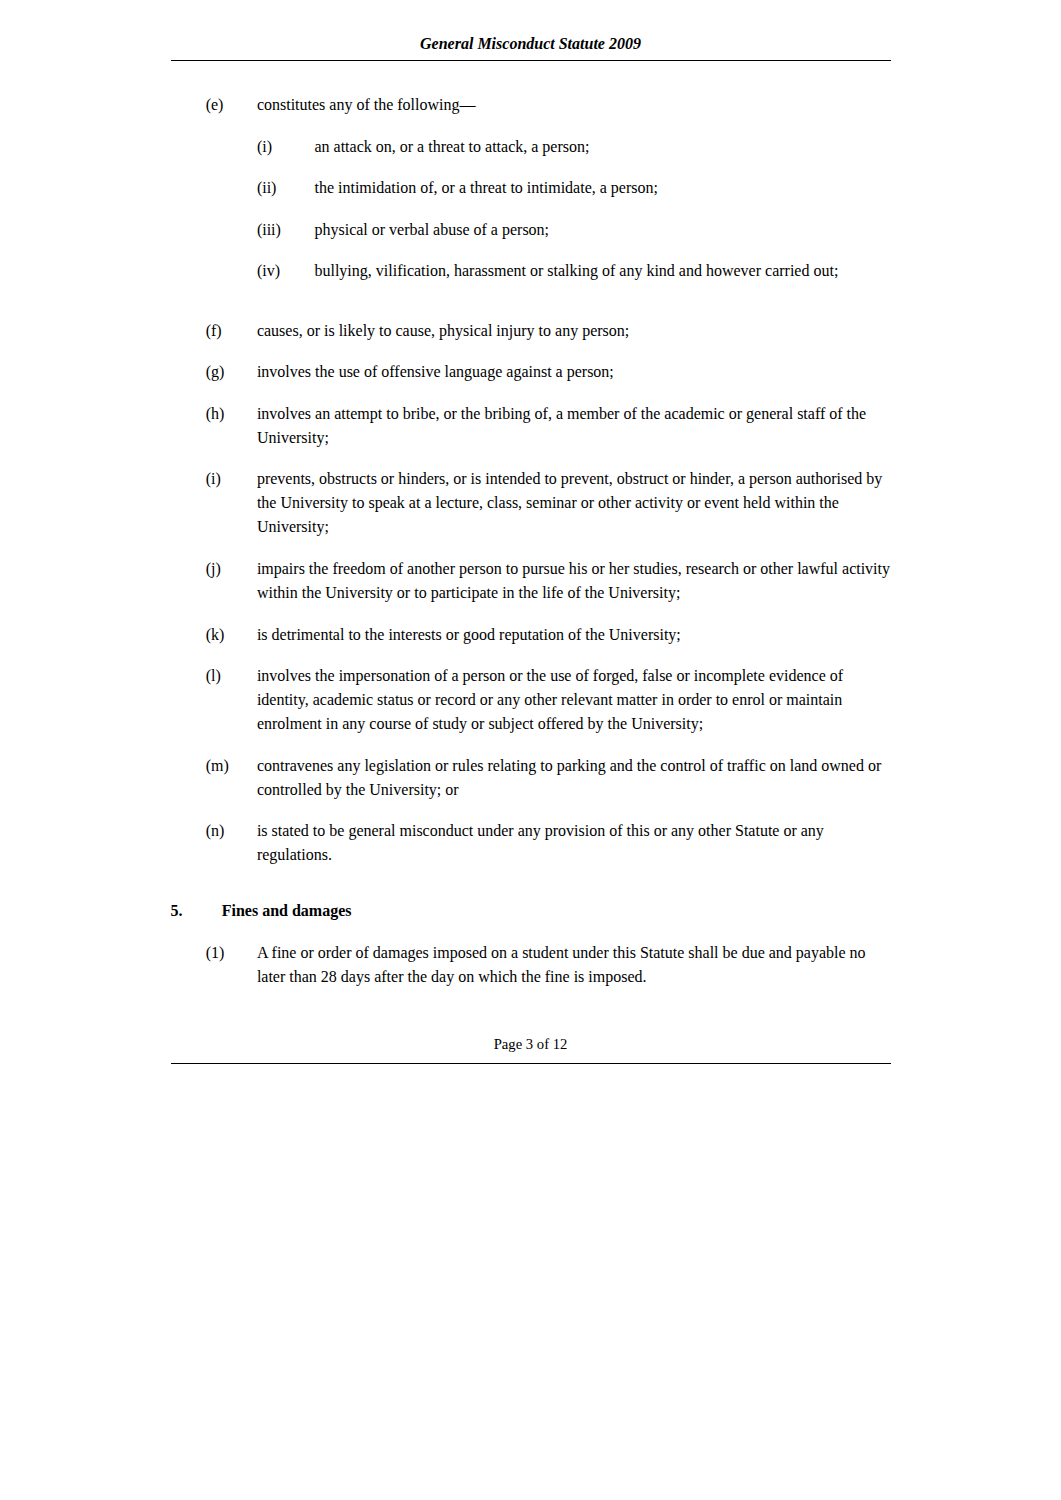General Misconduct Statute 2009
(e)
constitutes any of the following—
(i) an attack on, or a threat to attack, a person;
(ii) the intimidation of, or a threat to intimidate, a person;
(iii) physical or verbal abuse of a person;
(iv) bullying, vilification, harassment or stalking of any kind and however carried out;
(f) causes, or is likely to cause, physical injury to any person;
(g) involves the use of offensive language against a person;
(h) involves an attempt to bribe, or the bribing of, a member of the academic or general staff of the University;
(i) prevents, obstructs or hinders, or is intended to prevent, obstruct or hinder, a person authorised by the University to speak at a lecture, class, seminar or other activity or event held within the University;
(j) impairs the freedom of another person to pursue his or her studies, research or other lawful activity within the University or to participate in the life of the University;
(k) is detrimental to the interests or good reputation of the University;
(l) involves the impersonation of a person or the use of forged, false or incomplete evidence of identity, academic status or record or any other relevant matter in order to enrol or maintain enrolment in any course of study or subject offered by the University;
(m) contravenes any legislation or rules relating to parking and the control of traffic on land owned or controlled by the University; or
(n) is stated to be general misconduct under any provision of this or any other Statute or any regulations.
5. Fines and damages
(1) A fine or order of damages imposed on a student under this Statute shall be due and payable no later than 28 days after the day on which the fine is imposed.
Page 3 of 12